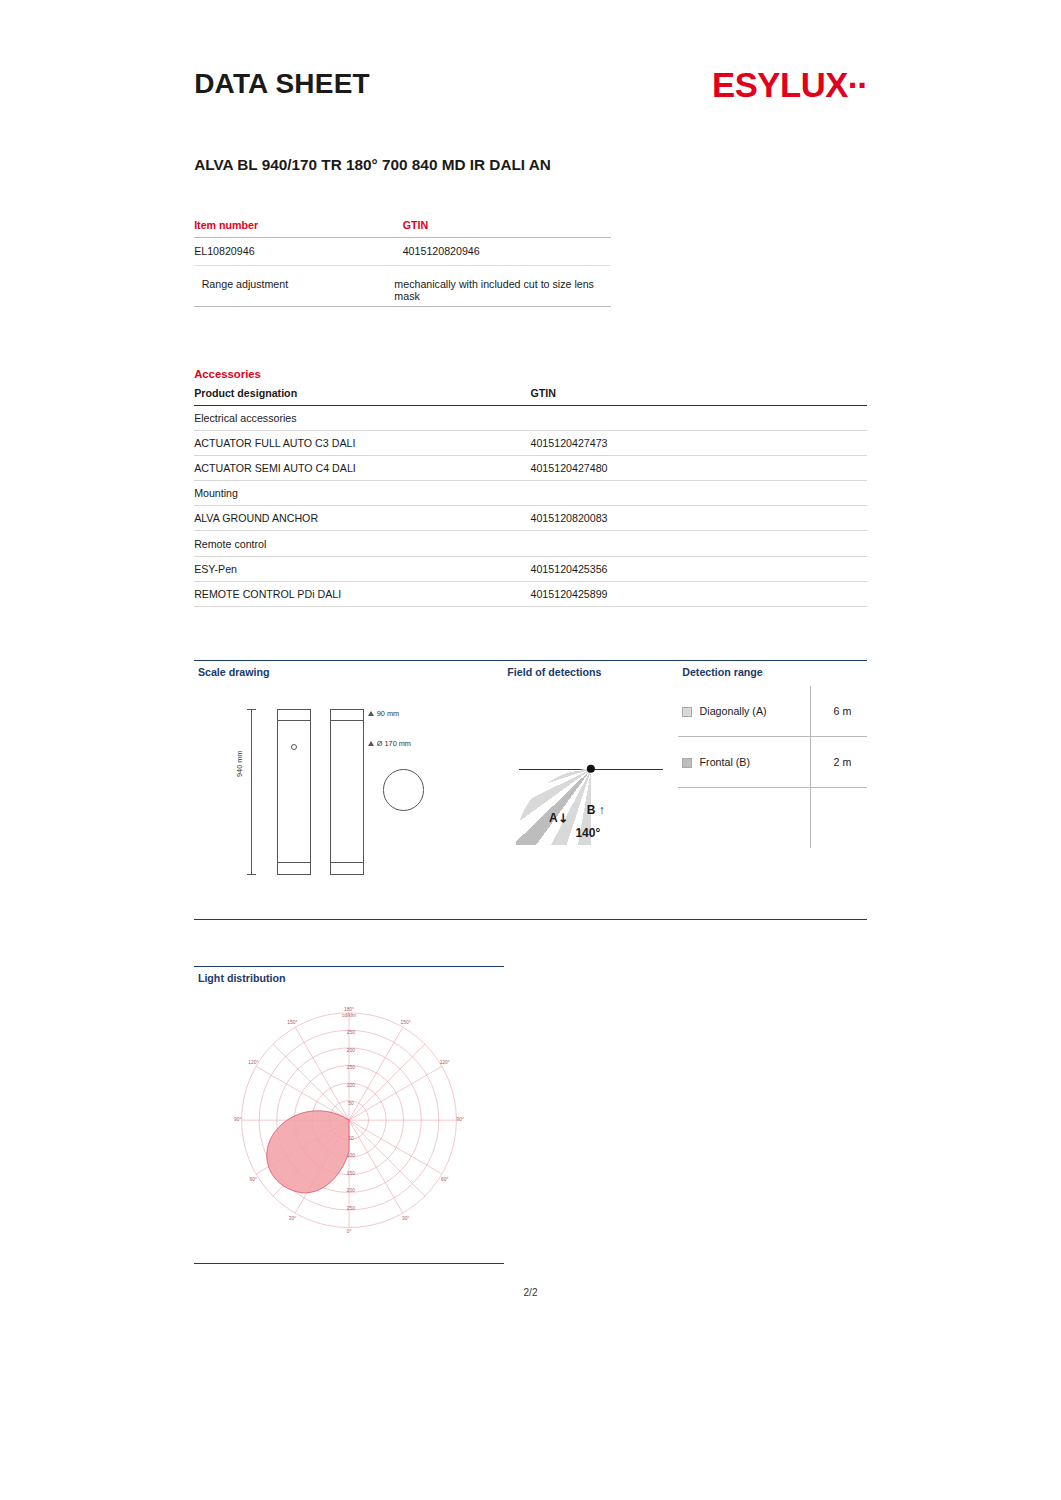DATA SHEET
ESYLUX··
ALVA BL 940/170 TR 180° 700 840 MD IR DALI AN
| Item number | GTIN |
| --- | --- |
| EL10820946 | 4015120820946 |
| Range adjustment | mechanically with included cut to size lens mask |
Accessories
| Product designation | GTIN |
| --- | --- |
| Electrical accessories | |
| ACTUATOR FULL AUTO C3 DALI | 4015120427473 |
| ACTUATOR SEMI AUTO C4 DALI | 4015120427480 |
| Mounting | |
| ALVA GROUND ANCHOR | 4015120820083 |
| Remote control | |
| ESY-Pen | 4015120425356 |
| REMOTE CONTROL PDi DALI | 4015120425899 |
Scale drawing
940 mm
90 mm
Ø 170 mm
Field of detections
A↘
B ↑
140°
Detection range
| Diagonally (A) | 6 m |
| Frontal (B) | 2 m |
Light distribution
180° cd/klm 0° 90° 90° 150° 150° 120° 120° 60° 60° 30° 30° 50 100 150 200 250 50 100 150 200 250
2/2